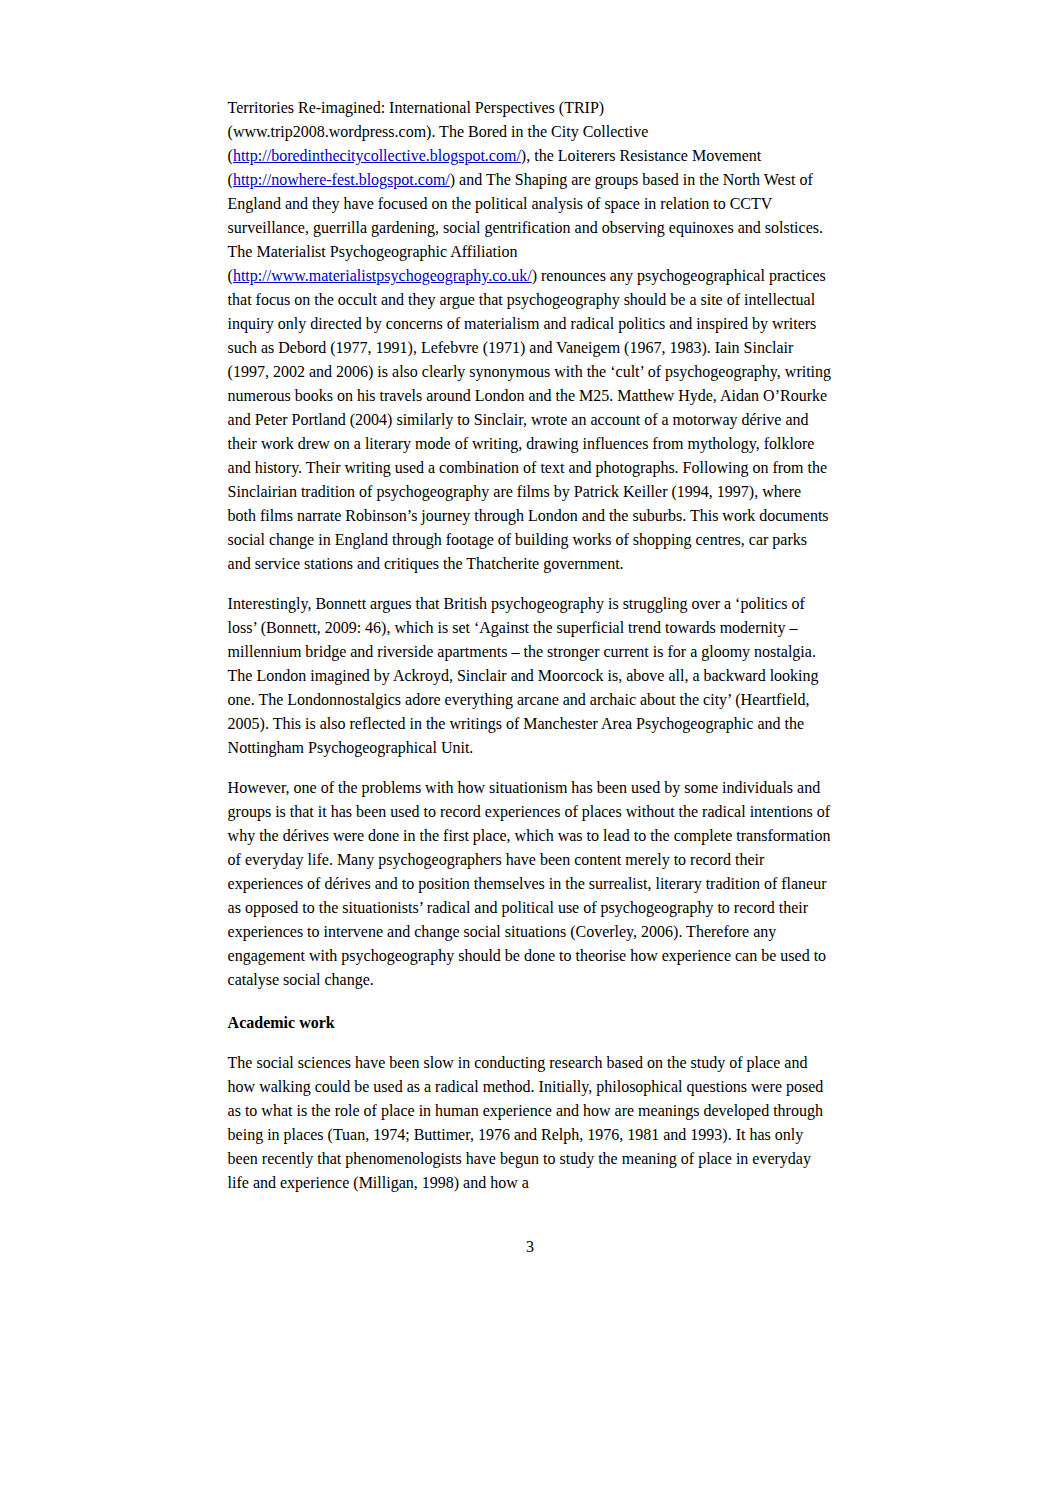Territories Re-imagined: International Perspectives (TRIP)
(www.trip2008.wordpress.com). The Bored in the City Collective
(http://boredinthecitycollective.blogspot.com/), the Loiterers Resistance Movement
(http://nowhere-fest.blogspot.com/) and The Shaping are groups based in the North West of England and they have focused on the political analysis of space in relation to CCTV surveillance, guerrilla gardening, social gentrification and observing equinoxes and solstices. The Materialist Psychogeographic Affiliation
(http://www.materialistpsychogeography.co.uk/) renounces any psychogeographical practices that focus on the occult and they argue that psychogeography should be a site of intellectual inquiry only directed by concerns of materialism and radical politics and inspired by writers such as Debord (1977, 1991), Lefebvre (1971) and Vaneigem (1967, 1983). Iain Sinclair (1997, 2002 and 2006) is also clearly synonymous with the ‘cult’ of psychogeography, writing numerous books on his travels around London and the M25. Matthew Hyde, Aidan O’Rourke and Peter Portland (2004) similarly to Sinclair, wrote an account of a motorway dérive and their work drew on a literary mode of writing, drawing influences from mythology, folklore and history. Their writing used a combination of text and photographs. Following on from the Sinclairian tradition of psychogeography are films by Patrick Keiller (1994, 1997), where both films narrate Robinson’s journey through London and the suburbs. This work documents social change in England through footage of building works of shopping centres, car parks and service stations and critiques the Thatcherite government.
Interestingly, Bonnett argues that British psychogeography is struggling over a ‘politics of loss’ (Bonnett, 2009: 46), which is set ‘Against the superficial trend towards modernity – millennium bridge and riverside apartments – the stronger current is for a gloomy nostalgia. The London imagined by Ackroyd, Sinclair and Moorcock is, above all, a backward looking one. The Londonnostalgics adore everything arcane and archaic about the city’ (Heartfield, 2005). This is also reflected in the writings of Manchester Area Psychogeographic and the Nottingham Psychogeographical Unit.
However, one of the problems with how situationism has been used by some individuals and groups is that it has been used to record experiences of places without the radical intentions of why the dérives were done in the first place, which was to lead to the complete transformation of everyday life. Many psychogeographers have been content merely to record their experiences of dérives and to position themselves in the surrealist, literary tradition of flaneur as opposed to the situationists’ radical and political use of psychogeography to record their experiences to intervene and change social situations (Coverley, 2006). Therefore any engagement with psychogeography should be done to theorise how experience can be used to catalyse social change.
Academic work
The social sciences have been slow in conducting research based on the study of place and how walking could be used as a radical method. Initially, philosophical questions were posed as to what is the role of place in human experience and how are meanings developed through being in places (Tuan, 1974; Buttimer, 1976 and Relph, 1976, 1981 and 1993). It has only been recently that phenomenologists have begun to study the meaning of place in everyday life and experience (Milligan, 1998) and how a
3